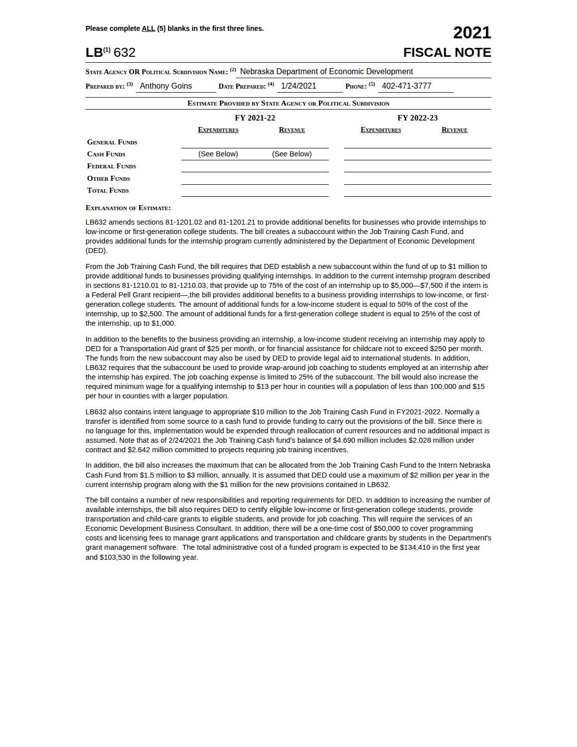Please complete ALL (5) blanks in the first three lines.
2021
LB(1) 632
FISCAL NOTE
State Agency OR Political Subdivision Name: (2) Nebraska Department of Economic Development
Prepared by: (3) Anthony Goins Date Prepared: (4) 1/24/2021 Phone: (5) 402-471-3777
Estimate Provided by State Agency or Political Subdivision
| | FY 2021-22 | | FY 2022-23 |
| | Expenditures | Revenue | | Expenditures | Revenue |
| General Funds | | | | | |
| Cash Funds | (See Below) | (See Below) | | | |
| Federal Funds | | | | | |
| Other Funds | | | | | |
| Total Funds | | | | | |
Explanation of Estimate:
LB632 amends sections 81-1201.02 and 81-1201.21 to provide additional benefits for businesses who provide internships to low-income or first-generation college students. The bill creates a subaccount within the Job Training Cash Fund, and provides additional funds for the internship program currently administered by the Department of Economic Development (DED).
From the Job Training Cash Fund, the bill requires that DED establish a new subaccount within the fund of up to $1 million to provide additional funds to businesses providing qualifying internships. In addition to the current internship program described in sections 81-1210.01 to 81-1210.03, that provide up to 75% of the cost of an internship up to $5,000—$7,500 if the intern is a Federal Pell Grant recipient—,the bill provides additional benefits to a business providing internships to low-income, or first-generation college students. The amount of additional funds for a low-income student is equal to 50% of the cost of the internship, up to $2,500. The amount of additional funds for a first-generation college student is equal to 25% of the cost of the internship, up to $1,000.
In addition to the benefits to the business providing an internship, a low-income student receiving an internship may apply to DED for a Transportation Aid grant of $25 per month, or for financial assistance for childcare not to exceed $250 per month. The funds from the new subaccount may also be used by DED to provide legal aid to international students. In addition, LB632 requires that the subaccount be used to provide wrap-around job coaching to students employed at an internship after the internship has expired. The job coaching expense is limited to 25% of the subaccount. The bill would also increase the required minimum wage for a qualifying internship to $13 per hour in counties will a population of less than 100,000 and $15 per hour in counties with a larger population.
LB632 also contains intent language to appropriate $10 million to the Job Training Cash Fund in FY2021-2022. Normally a transfer is identified from some source to a cash fund to provide funding to carry out the provisions of the bill. Since there is no language for this, implementation would be expended through reallocation of current resources and no additional impact is assumed. Note that as of 2/24/2021 the Job Training Cash fund's balance of $4.690 million includes $2.028 million under contract and $2.642 million committed to projects requiring job training incentives.
In addition, the bill also increases the maximum that can be allocated from the Job Training Cash Fund to the Intern Nebraska Cash Fund from $1.5 million to $3 million, annually. It is assumed that DED could use a maximum of $2 million per year in the current internship program along with the $1 million for the new provisions contained in LB632.
The bill contains a number of new responsibilities and reporting requirements for DED. In addition to increasing the number of available internships, the bill also requires DED to certify eligible low-income or first-generation college students, provide transportation and child-care grants to eligible students, and provide for job coaching. This will require the services of an Economic Development Business Consultant. In addition, there will be a one-time cost of $50,000 to cover programming costs and licensing fees to manage grant applications and transportation and childcare grants by students in the Department's grant management software. The total administrative cost of a funded program is expected to be $134,410 in the first year and $103,530 in the following year.